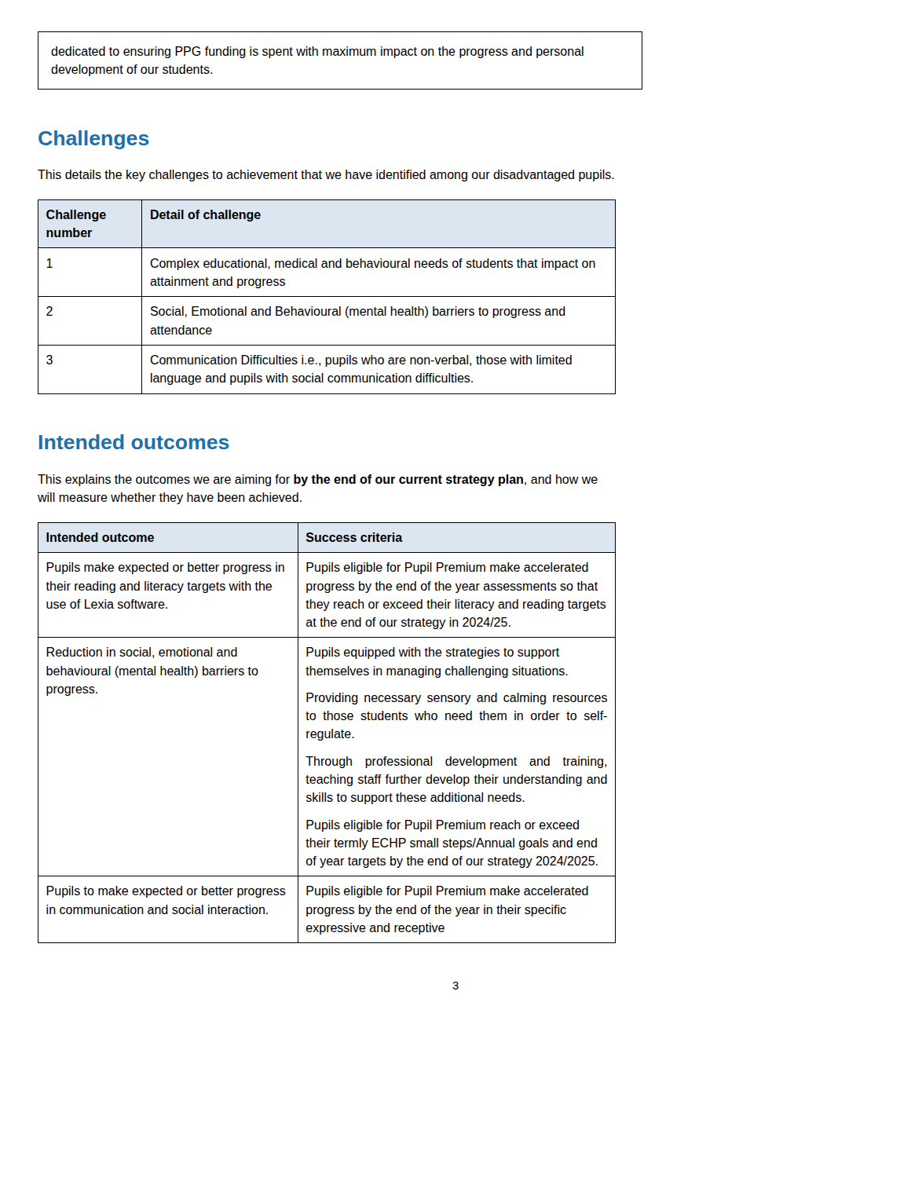dedicated to ensuring PPG funding is spent with maximum impact on the progress and personal development of our students.
Challenges
This details the key challenges to achievement that we have identified among our disadvantaged pupils.
| Challenge number | Detail of challenge |
| --- | --- |
| 1 | Complex educational, medical and behavioural needs of students that impact on attainment and progress |
| 2 | Social, Emotional and Behavioural (mental health) barriers to progress and attendance |
| 3 | Communication Difficulties i.e., pupils who are non-verbal, those with limited language and pupils with social communication difficulties. |
Intended outcomes
This explains the outcomes we are aiming for by the end of our current strategy plan, and how we will measure whether they have been achieved.
| Intended outcome | Success criteria |
| --- | --- |
| Pupils make expected or better progress in their reading and literacy targets with the use of Lexia software. | Pupils eligible for Pupil Premium make accelerated progress by the end of the year assessments so that they reach or exceed their literacy and reading targets at the end of our strategy in 2024/25. |
| Reduction in social, emotional and behavioural (mental health) barriers to progress. | Pupils equipped with the strategies to support themselves in managing challenging situations. Providing necessary sensory and calming resources to those students who need them in order to self-regulate. Through professional development and training, teaching staff further develop their understanding and skills to support these additional needs. Pupils eligible for Pupil Premium reach or exceed their termly ECHP small steps/Annual goals and end of year targets by the end of our strategy 2024/2025. |
| Pupils to make expected or better progress in communication and social interaction. | Pupils eligible for Pupil Premium make accelerated progress by the end of the year in their specific expressive and receptive |
3